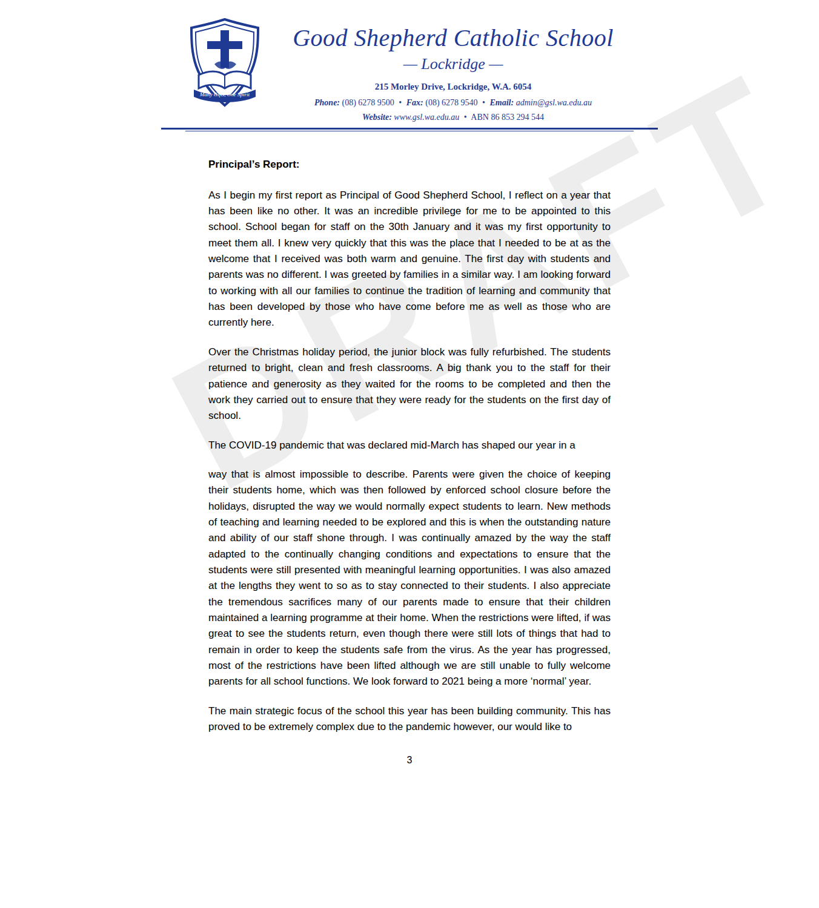DRAFT
Many Gifts, One Spirit
Good Shepherd Catholic School
— Lockridge —
215 Morley Drive, Lockridge, W.A. 6054
Phone: (08) 6278 9500 • Fax: (08) 6278 9540 • Email: admin@gsl.wa.edu.au
Website: www.gsl.wa.edu.au • ABN 86 853 294 544
Principal’s Report:
As I begin my first report as Principal of Good Shepherd School, I reflect on a year that has been like no other. It was an incredible privilege for me to be appointed to this school. School began for staff on the 30th January and it was my first opportunity to meet them all. I knew very quickly that this was the place that I needed to be at as the welcome that I received was both warm and genuine. The first day with students and parents was no different. I was greeted by families in a similar way. I am looking forward to working with all our families to continue the tradition of learning and community that has been developed by those who have come before me as well as those who are currently here.
Over the Christmas holiday period, the junior block was fully refurbished. The students returned to bright, clean and fresh classrooms. A big thank you to the staff for their patience and generosity as they waited for the rooms to be completed and then the work they carried out to ensure that they were ready for the students on the first day of school.
The COVID-19 pandemic that was declared mid-March has shaped our year in a
way that is almost impossible to describe. Parents were given the choice of keeping their students home, which was then followed by enforced school closure before the holidays, disrupted the way we would normally expect students to learn. New methods of teaching and learning needed to be explored and this is when the outstanding nature and ability of our staff shone through. I was continually amazed by the way the staff adapted to the continually changing conditions and expectations to ensure that the students were still presented with meaningful learning opportunities. I was also amazed at the lengths they went to so as to stay connected to their students. I also appreciate the tremendous sacrifices many of our parents made to ensure that their children maintained a learning programme at their home. When the restrictions were lifted, if was great to see the students return, even though there were still lots of things that had to remain in order to keep the students safe from the virus. As the year has progressed, most of the restrictions have been lifted although we are still unable to fully welcome parents for all school functions. We look forward to 2021 being a more ‘normal’ year.
The main strategic focus of the school this year has been building community. This has proved to be extremely complex due to the pandemic however, our would like to
3